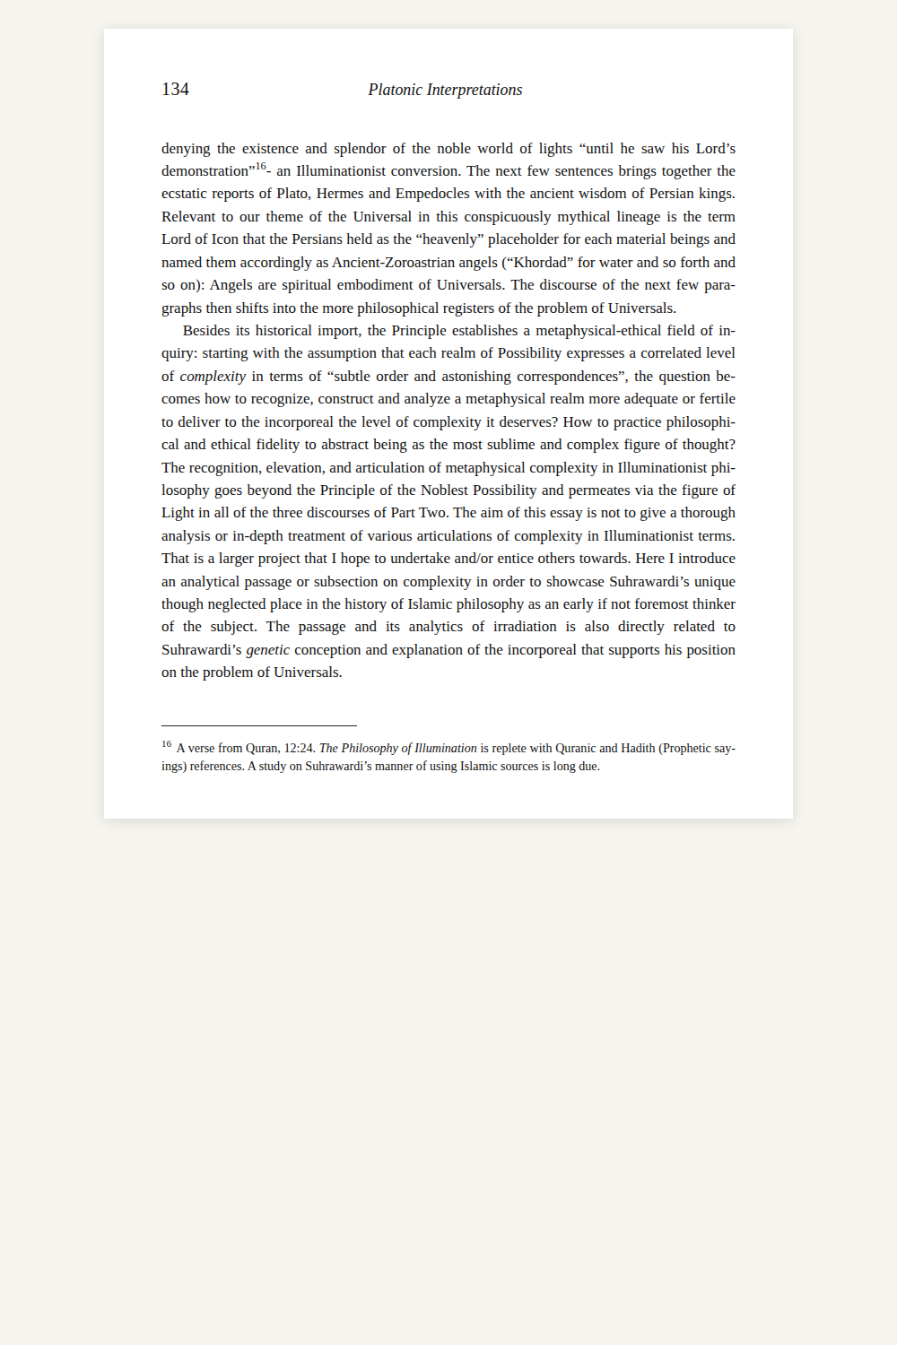134 Platonic Interpretations
denying the existence and splendor of the noble world of lights “until he saw his Lord’s demonstration”16- an Illuminationist conversion. The next few sentences brings together the ecstatic reports of Plato, Hermes and Empedocles with the ancient wisdom of Persian kings. Relevant to our theme of the Universal in this conspicuously mythical lineage is the term Lord of Icon that the Persians held as the “heavenly” placeholder for each material beings and named them accordingly as Ancient-Zoroastrian angels (“Khordad” for water and so forth and so on): Angels are spiritual embodiment of Universals. The discourse of the next few paragraphs then shifts into the more philosophical registers of the problem of Universals.
Besides its historical import, the Principle establishes a metaphysical-ethical field of inquiry: starting with the assumption that each realm of Possibility expresses a correlated level of complexity in terms of “subtle order and astonishing correspondences”, the question becomes how to recognize, construct and analyze a metaphysical realm more adequate or fertile to deliver to the incorporeal the level of complexity it deserves? How to practice philosophical and ethical fidelity to abstract being as the most sublime and complex figure of thought? The recognition, elevation, and articulation of metaphysical complexity in Illuminationist philosophy goes beyond the Principle of the Noblest Possibility and permeates via the figure of Light in all of the three discourses of Part Two. The aim of this essay is not to give a thorough analysis or in-depth treatment of various articulations of complexity in Illuminationist terms. That is a larger project that I hope to undertake and/or entice others towards. Here I introduce an analytical passage or subsection on complexity in order to showcase Suhrawardi’s unique though neglected place in the history of Islamic philosophy as an early if not foremost thinker of the subject. The passage and its analytics of irradiation is also directly related to Suhrawardi’s genetic conception and explanation of the incorporeal that supports his position on the problem of Universals.
16 A verse from Quran, 12:24. The Philosophy of Illumination is replete with Quranic and Hadith (Prophetic sayings) references. A study on Suhrawardi’s manner of using Islamic sources is long due.